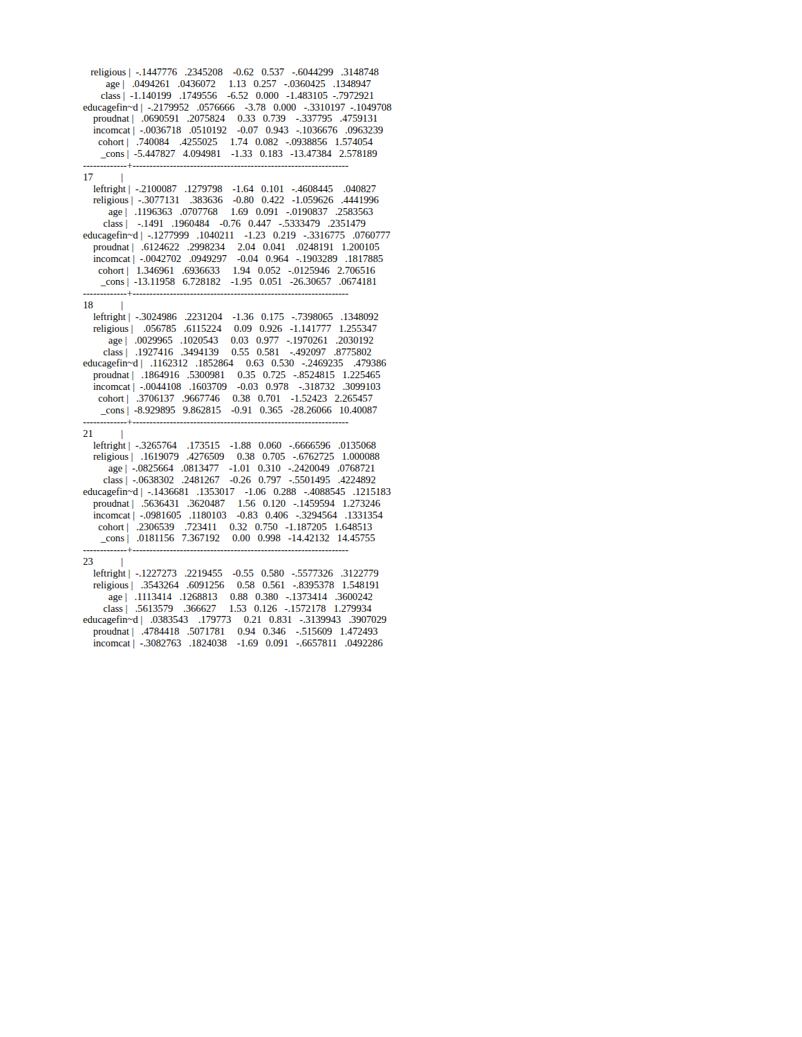religious |  -.1447776   .2345208    -0.62   0.537   -.6044299   .3148748
         age |   .0494261   .0436072     1.13   0.257   -.0360425   .1348947
       class |  -1.140199   .1749556    -6.52   0.000   -1.483105  -.7972921
educagefin~d |  -.2179952   .0576666    -3.78   0.000   -.3310197  -.1049708
    proudnat |   .0690591   .2075824     0.33   0.739    -.337795   .4759131
    incomcat |  -.0036718   .0510192    -0.07   0.943   -.1036676   .0963239
      cohort |   .740084    .4255025     1.74   0.082   -.0938856   1.574054
       _cons |  -5.447827   4.094981    -1.33   0.183   -13.47384   2.578189
-------------+----------------------------------------------------------------
17           |
    leftright |  -.2100087   .1279798    -1.64   0.101   -.4608445    .040827
    religious |  -.3077131    .383636    -0.80   0.422   -1.059626   .4441996
          age |   .1196363   .0707768     1.69   0.091   -.0190837   .2583563
        class |    -.1491   .1960484    -0.76   0.447   -.5333479   .2351479
educagefin~d |  -.1277999   .1040211    -1.23   0.219   -.3316775   .0760777
    proudnat |   .6124622   .2998234     2.04   0.041    .0248191   1.200105
    incomcat |  -.0042702   .0949297    -0.04   0.964   -.1903289   .1817885
      cohort |   1.346961   .6936633     1.94   0.052   -.0125946   2.706516
       _cons |  -13.11958   6.728182    -1.95   0.051   -26.30657   .0674181
-------------+----------------------------------------------------------------
18           |
    leftright |  -.3024986   .2231204    -1.36   0.175   -.7398065   .1348092
    religious |    .056785   .6115224     0.09   0.926   -1.141777   1.255347
          age |   .0029965   .1020543     0.03   0.977   -.1970261   .2030192
        class |   .1927416   .3494139     0.55   0.581    -.492097   .8775802
educagefin~d |   .1162312   .1852864     0.63   0.530   -.2469235    .479386
    proudnat |   .1864916   .5300981     0.35   0.725   -.8524815   1.225465
    incomcat |  -.0044108   .1603709    -0.03   0.978    -.318732   .3099103
      cohort |   .3706137   .9667746     0.38   0.701    -1.52423   2.265457
       _cons |  -8.929895   9.862815    -0.91   0.365   -28.26066   10.40087
-------------+----------------------------------------------------------------
21           |
    leftright |  -.3265764    .173515    -1.88   0.060   -.6666596   .0135068
    religious |   .1619079   .4276509     0.38   0.705   -.6762725   1.000088
          age |  -.0825664   .0813477    -1.01   0.310   -.2420049   .0768721
        class |  -.0638302   .2481267    -0.26   0.797   -.5501495   .4224892
educagefin~d |  -.1436681   .1353017    -1.06   0.288   -.4088545   .1215183
    proudnat |   .5636431   .3620487     1.56   0.120   -.1459594   1.273246
    incomcat |  -.0981605   .1180103    -0.83   0.406   -.3294564   .1331354
      cohort |   .2306539    .723411     0.32   0.750   -1.187205   1.648513
       _cons |   .0181156   7.367192     0.00   0.998   -14.42132   14.45755
-------------+----------------------------------------------------------------
23           |
    leftright |  -.1227273   .2219455    -0.55   0.580   -.5577326   .3122779
    religious |   .3543264   .6091256     0.58   0.561   -.8395378   1.548191
          age |   .1113414   .1268813     0.88   0.380   -.1373414   .3600242
        class |   .5613579    .366627     1.53   0.126   -.1572178   1.279934
educagefin~d |   .0383543    .179773     0.21   0.831   -.3139943   .3907029
    proudnat |   .4784418   .5071781     0.94   0.346    -.515609   1.472493
    incomcat |  -.3082763   .1824038    -1.69   0.091   -.6657811   .0492286